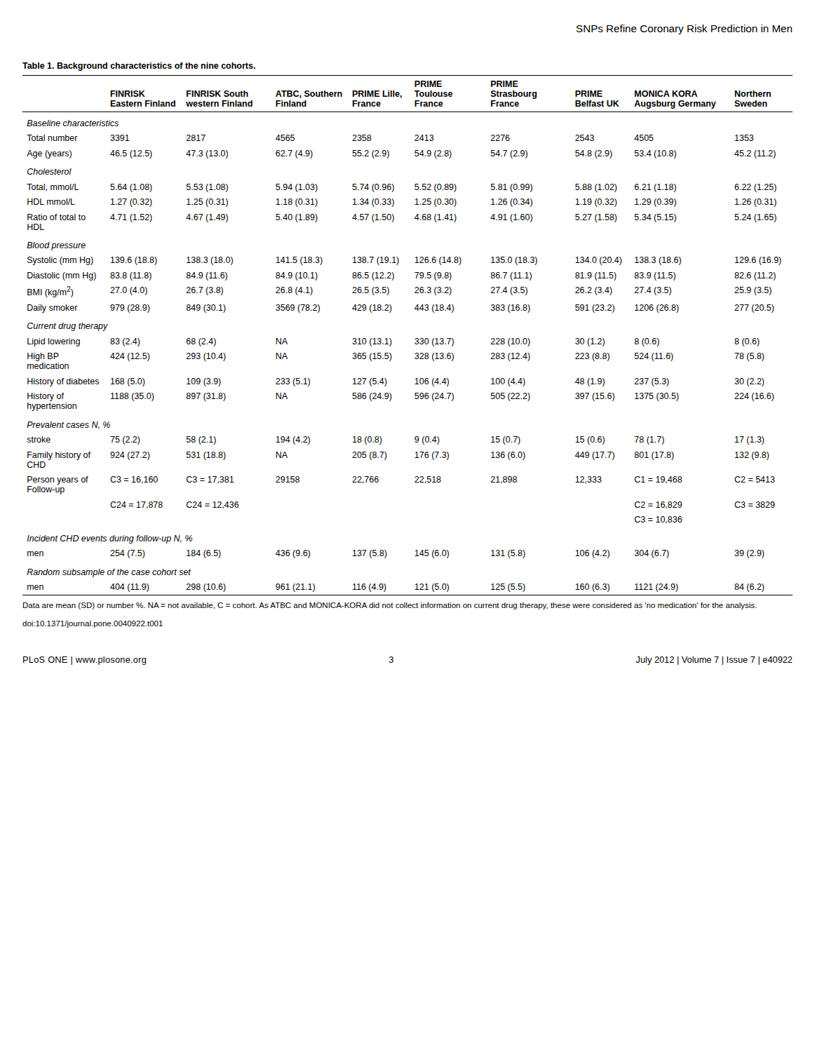SNPs Refine Coronary Risk Prediction in Men
Table 1. Background characteristics of the nine cohorts.
| | FINRISK Eastern Finland | FINRISK South western Finland | ATBC, Southern Finland | PRIME Lille, France | PRIME Toulouse France | PRIME Strasbourg France | PRIME Belfast UK | MONICA KORA Augsburg Germany | Northern Sweden |
| --- | --- | --- | --- | --- | --- | --- | --- | --- | --- |
| Baseline characteristics |
| Total number | 3391 | 2817 | 4565 | 2358 | 2413 | 2276 | 2543 | 4505 | 1353 |
| Age (years) | 46.5 (12.5) | 47.3 (13.0) | 62.7 (4.9) | 55.2 (2.9) | 54.9 (2.8) | 54.7 (2.9) | 54.8 (2.9) | 53.4 (10.8) | 45.2 (11.2) |
| Cholesterol |
| Total, mmol/L | 5.64 (1.08) | 5.53 (1.08) | 5.94 (1.03) | 5.74 (0.96) | 5.52 (0.89) | 5.81 (0.99) | 5.88 (1.02) | 6.21 (1.18) | 6.22 (1.25) |
| HDL mmol/L | 1.27 (0.32) | 1.25 (0.31) | 1.18 (0.31) | 1.34 (0.33) | 1.25 (0.30) | 1.26 (0.34) | 1.19 (0.32) | 1.29 (0.39) | 1.26 (0.31) |
| Ratio of total to HDL | 4.71 (1.52) | 4.67 (1.49) | 5.40 (1.89) | 4.57 (1.50) | 4.68 (1.41) | 4.91 (1.60) | 5.27 (1.58) | 5.34 (5.15) | 5.24 (1.65) |
| Blood pressure |
| Systolic (mm Hg) | 139.6 (18.8) | 138.3 (18.0) | 141.5 (18.3) | 138.7 (19.1) | 126.6 (14.8) | 135.0 (18.3) | 134.0 (20.4) | 138.3 (18.6) | 129.6 (16.9) |
| Diastolic (mm Hg) | 83.8 (11.8) | 84.9 (11.6) | 84.9 (10.1) | 86.5 (12.2) | 79.5 (9.8) | 86.7 (11.1) | 81.9 (11.5) | 83.9 (11.5) | 82.6 (11.2) |
| BMI (kg/m 2 ) | 27.0 (4.0) | 26.7 (3.8) | 26.8 (4.1) | 26.5 (3.5) | 26.3 (3.2) | 27.4 (3.5) | 26.2 (3.4) | 27.4 (3.5) | 25.9 (3.5) |
| Daily smoker | 979 (28.9) | 849 (30.1) | 3569 (78.2) | 429 (18.2) | 443 (18.4) | 383 (16.8) | 591 (23.2) | 1206 (26.8) | 277 (20.5) |
| Current drug therapy |
| Lipid lowering | 83 (2.4) | 68 (2.4) | NA | 310 (13.1) | 330 (13.7) | 228 (10.0) | 30 (1.2) | 8 (0.6) | 8 (0.6) |
| High BP medication | 424 (12.5) | 293 (10.4) | NA | 365 (15.5) | 328 (13.6) | 283 (12.4) | 223 (8.8) | 524 (11.6) | 78 (5.8) |
| History of diabetes | 168 (5.0) | 109 (3.9) | 233 (5.1) | 127 (5.4) | 106 (4.4) | 100 (4.4) | 48 (1.9) | 237 (5.3) | 30 (2.2) |
| History of hypertension | 1188 (35.0) | 897 (31.8) | NA | 586 (24.9) | 596 (24.7) | 505 (22.2) | 397 (15.6) | 1375 (30.5) | 224 (16.6) |
| Prevalent cases N, % |
| stroke | 75 (2.2) | 58 (2.1) | 194 (4.2) | 18 (0.8) | 9 (0.4) | 15 (0.7) | 15 (0.6) | 78 (1.7) | 17 (1.3) |
| Family history of CHD | 924 (27.2) | 531 (18.8) | NA | 205 (8.7) | 176 (7.3) | 136 (6.0) | 449 (17.7) | 801 (17.8) | 132 (9.8) |
| Person years of Follow-up | C3 = 16,160 | C3 = 17,381 | 29158 | 22,766 | 22,518 | 21,898 | 12,333 | C1 = 19,468 | C2 = 5413 |
| | C24 = 17,878 | C24 = 12,436 | | | | | | C2 = 16,829 | C3 = 3829 |
| | | | | | | | | C3 = 10,836 | |
| Incident CHD events during follow-up N, % |
| men | 254 (7.5) | 184 (6.5) | 436 (9.6) | 137 (5.8) | 145 (6.0) | 131 (5.8) | 106 (4.2) | 304 (6.7) | 39 (2.9) |
| Random subsample of the case cohort set |
| men | 404 (11.9) | 298 (10.6) | 961 (21.1) | 116 (4.9) | 121 (5.0) | 125 (5.5) | 160 (6.3) | 1121 (24.9) | 84 (6.2) |
Data are mean (SD) or number %. NA = not available, C = cohort. As ATBC and MONICA-KORA did not collect information on current drug therapy, these were considered as 'no medication' for the analysis.
doi:10.1371/journal.pone.0040922.t001
PLoS ONE | www.plosone.org 3 July 2012 | Volume 7 | Issue 7 | e40922